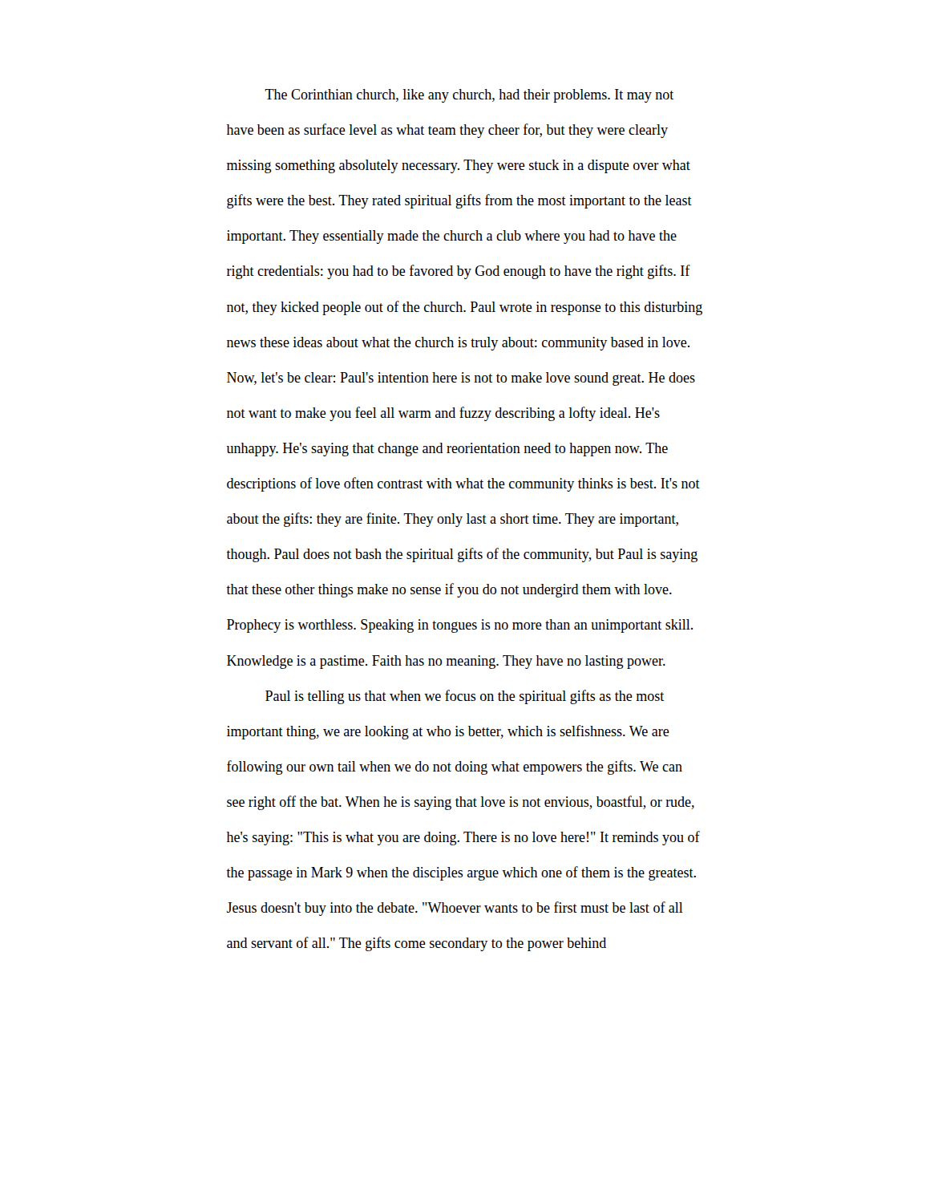The Corinthian church, like any church, had their problems. It may not have been as surface level as what team they cheer for, but they were clearly missing something absolutely necessary. They were stuck in a dispute over what gifts were the best. They rated spiritual gifts from the most important to the least important. They essentially made the church a club where you had to have the right credentials: you had to be favored by God enough to have the right gifts. If not, they kicked people out of the church. Paul wrote in response to this disturbing news these ideas about what the church is truly about: community based in love. Now, let's be clear: Paul's intention here is not to make love sound great. He does not want to make you feel all warm and fuzzy describing a lofty ideal. He's unhappy. He's saying that change and reorientation need to happen now. The descriptions of love often contrast with what the community thinks is best. It's not about the gifts: they are finite. They only last a short time. They are important, though. Paul does not bash the spiritual gifts of the community, but Paul is saying that these other things make no sense if you do not undergird them with love. Prophecy is worthless. Speaking in tongues is no more than an unimportant skill. Knowledge is a pastime. Faith has no meaning. They have no lasting power.
Paul is telling us that when we focus on the spiritual gifts as the most important thing, we are looking at who is better, which is selfishness. We are following our own tail when we do not doing what empowers the gifts. We can see right off the bat. When he is saying that love is not envious, boastful, or rude, he's saying: "This is what you are doing. There is no love here!" It reminds you of the passage in Mark 9 when the disciples argue which one of them is the greatest. Jesus doesn't buy into the debate. "Whoever wants to be first must be last of all and servant of all." The gifts come secondary to the power behind